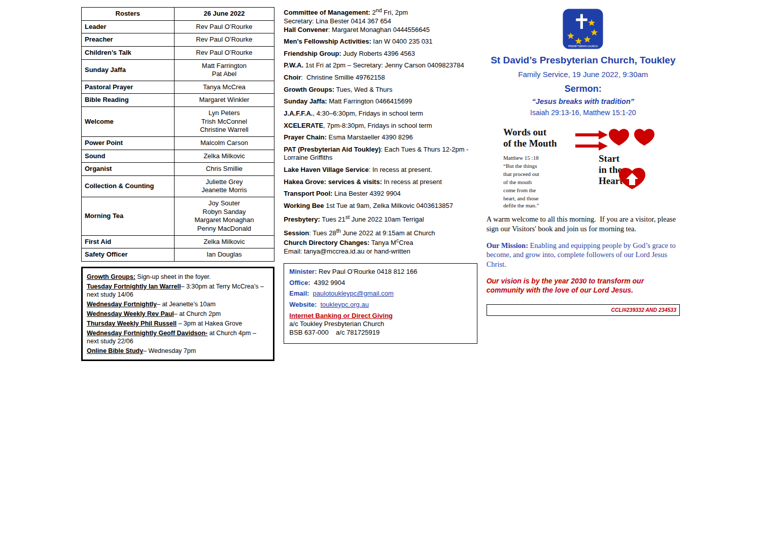| Rosters | 26 June 2022 |
| --- | --- |
| Leader | Rev Paul O’Rourke |
| Preacher | Rev Paul O’Rourke |
| Children’s Talk | Rev Paul O’Rourke |
| Sunday Jaffa | Matt Farrington Pat Abel |
| Pastoral Prayer | Tanya McCrea |
| Bible Reading | Margaret Winkler |
| Welcome | Lyn Peters Trish McConnel Christine Warrell |
| Power Point | Malcolm Carson |
| Sound | Zelka Milkovic |
| Organist | Chris Smillie |
| Collection & Counting | Juliette Grey Jeanette Morris |
| Morning Tea | Joy Souter Robyn Sanday Margaret Monaghan Penny MacDonald |
| First Aid | Zelka Milkovic |
| Safety Officer | Ian Douglas |
Growth Groups: Sign-up sheet in the foyer.
Tuesday Fortnightly Ian Warrell– 3:30pm at Terry McCrea’s – next study 14/06
Wednesday Fortnightly– at Jeanette’s 10am
Wednesday Weekly Rev Paul– at Church 2pm
Thursday Weekly Phil Russell – 3pm at Hakea Grove
Wednesday Fortnightly Geoff Davidson- at Church 4pm – next study 22/06
Online Bible Study– Wednesday 7pm
Committee of Management: 2nd Fri, 2pm
Secretary: Lina Bester 0414 367 654
Hall Convener: Margaret Monaghan 0444556645
Men’s Fellowship Activities: Ian W 0400 235 031
Friendship Group: Judy Roberts 4396 4563
P.W.A. 1st Fri at 2pm – Secretary: Jenny Carson 0409823784
Choir: Christine Smillie 49762158
Growth Groups: Tues, Wed & Thurs
Sunday Jaffa: Matt Farrington 0466415699
J.A.F.F.A., 4:30–6:30pm, Fridays in school term
XCELERATE, 7pm-8:30pm, Fridays in school term
Prayer Chain: Esma Marstaeller 4390 8296
PAT (Presbyterian Aid Toukley): Each Tues & Thurs 12-2pm - Lorraine Griffiths
Lake Haven Village Service: In recess at present.
Hakea Grove: services & visits: In recess at present
Transport Pool: Lina Bester 4392 9904
Working Bee 1st Tue at 9am, Zelka Milkovic 0403613857
Presbytery: Tues 21st June 2022 10am Terrigal
Session: Tues 28th June 2022 at 9:15am at Church
Church Directory Changes: Tanya McCrea
Email: tanya@mccrea.id.au or hand-written
Minister: Rev Paul O’Rourke 0418 812 166
Office: 4392 9904
Email: paulotoukleypc@gmail.com
Website: toukleypc.org.au
Internet Banking or Direct Giving
a/c Toukley Presbyterian Church
BSB 637-000 a/c 781725919
PRESBYTERIAN CHURCH
St David’s Presbyterian Church, Toukley
Family Service, 19 June 2022, 9:30am
Sermon:
“Jesus breaks with tradition”
Isaiah 29:13-16, Matthew 15:1-20
Words out of the Mouth Matthew 15 :18 “But the things that proceed out of the mouth come from the heart, and those defile the man.” Start in the Heart
A warm welcome to all this morning. If you are a visitor, please sign our Visitors' book and join us for morning tea.
Our Mission: Enabling and equipping people by God’s grace to become, and grow into, complete followers of our Lord Jesus Christ.
Our vision is by the year 2030 to transform our community with the love of our Lord Jesus.
CCLI#239332 AND 234533